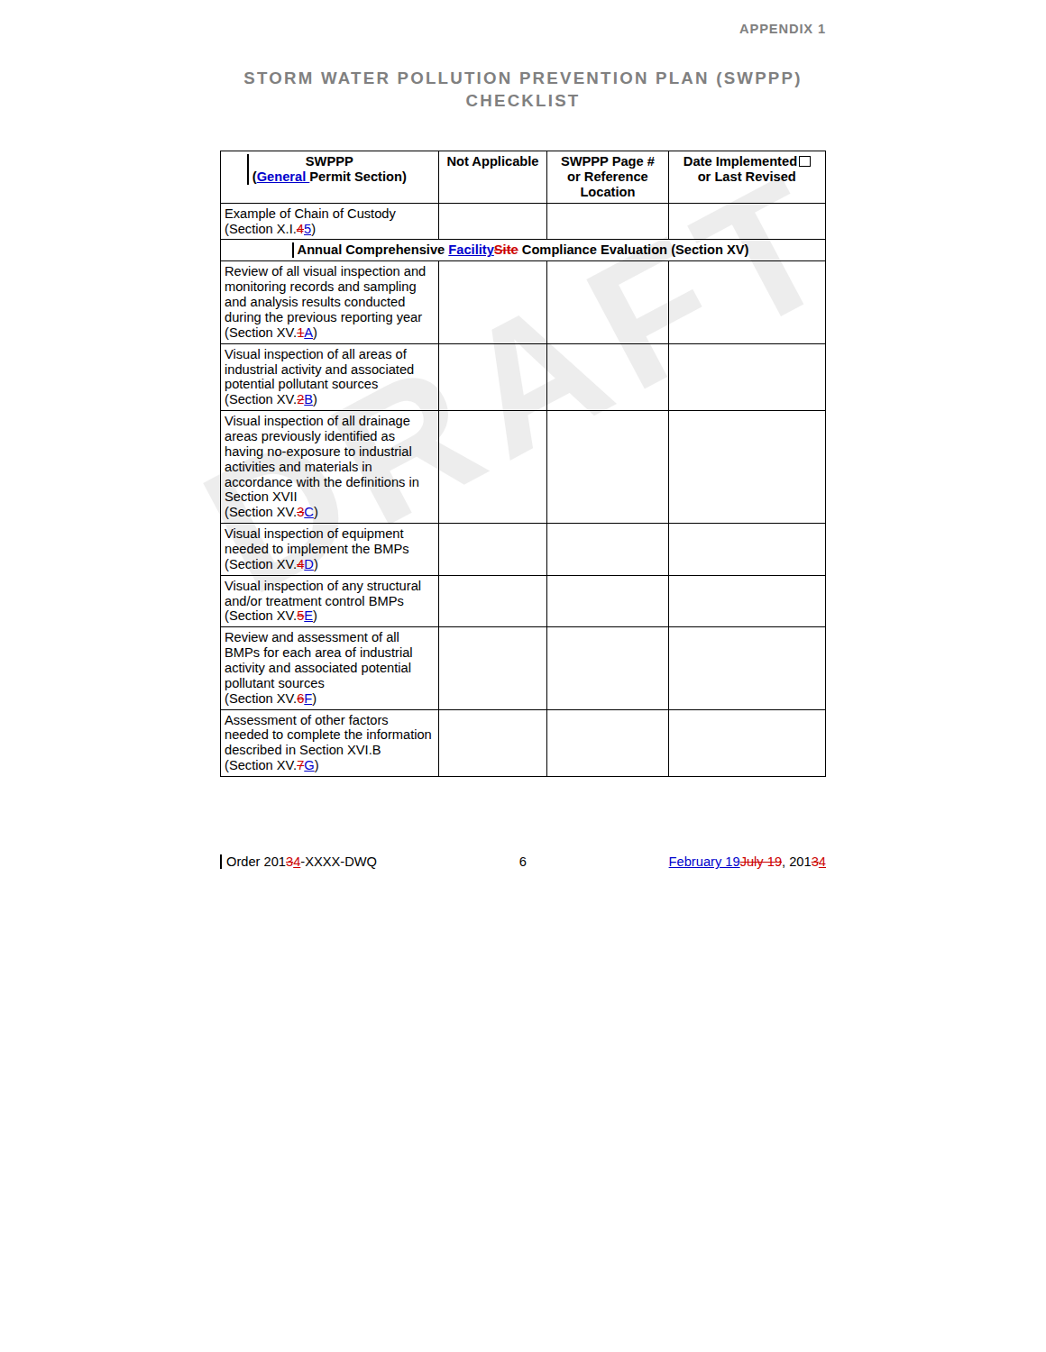DRAFT
APPENDIX 1
STORM WATER POLLUTION PREVENTION PLAN (SWPPP)
CHECKLIST
| SWPPP ( General Permit Section) | Not Applicable | SWPPP Page # or Reference Location | Date Implemented or Last Revised |
| --- | --- | --- | --- |
| Example of Chain of Custody (Section X.I. 4 5 ) | | | |
| Annual Comprehensive Facility Site Compliance Evaluation (Section XV) |
| Review of all visual inspection and monitoring records and sampling and analysis results conducted during the previous reporting year (Section XV. 1 A ) | | | |
| Visual inspection of all areas of industrial activity and associated potential pollutant sources (Section XV. 2 B ) | | | |
| Visual inspection of all drainage areas previously identified as having no-exposure to industrial activities and materials in accordance with the definitions in Section XVII (Section XV. 3 C ) | | | |
| Visual inspection of equipment needed to implement the BMPs (Section XV. 4 D ) | | | |
| Visual inspection of any structural and/or treatment control BMPs (Section XV. 5 E ) | | | |
| Review and assessment of all BMPs for each area of industrial activity and associated potential pollutant sources (Section XV. 6 F ) | | | |
| Assessment of other factors needed to complete the information described in Section XVI.B (Section XV. 7 G ) | | | |
Order 20134-XXXX-DWQ
6
February 19 July 19, 20134